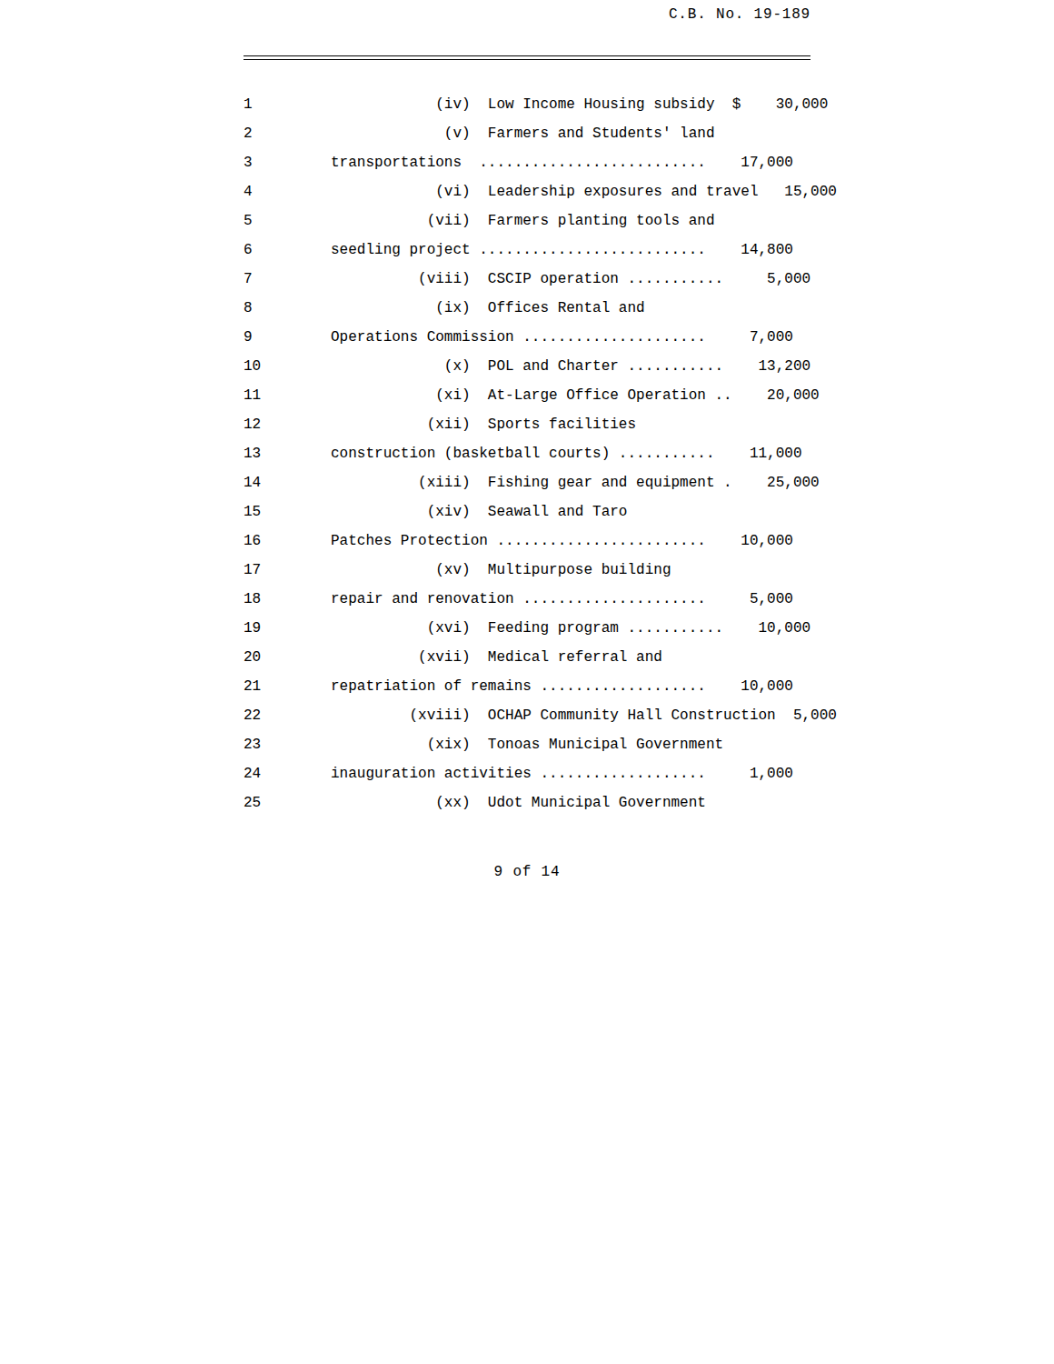C.B. No. 19-189
| 1 | (iv) Low Income Housing subsidy $ 30,000 |
| 2 | (v) Farmers and Students' land |
| 3 | transportations .......................... 17,000 |
| 4 | (vi) Leadership exposures and travel 15,000 |
| 5 | (vii) Farmers planting tools and |
| 6 | seedling project .......................... 14,800 |
| 7 | (viii) CSCIP operation ........... 5,000 |
| 8 | (ix) Offices Rental and |
| 9 | Operations Commission ..................... 7,000 |
| 10 | (x) POL and Charter ........... 13,200 |
| 11 | (xi) At-Large Office Operation .. 20,000 |
| 12 | (xii) Sports facilities |
| 13 | construction (basketball courts) ........... 11,000 |
| 14 | (xiii) Fishing gear and equipment . 25,000 |
| 15 | (xiv) Seawall and Taro |
| 16 | Patches Protection ........................ 10,000 |
| 17 | (xv) Multipurpose building |
| 18 | repair and renovation ..................... 5,000 |
| 19 | (xvi) Feeding program ........... 10,000 |
| 20 | (xvii) Medical referral and |
| 21 | repatriation of remains ................... 10,000 |
| 22 | (xviii) OCHAP Community Hall Construction 5,000 |
| 23 | (xix) Tonoas Municipal Government |
| 24 | inauguration activities ................... 1,000 |
| 25 | (xx) Udot Municipal Government |
9 of 14